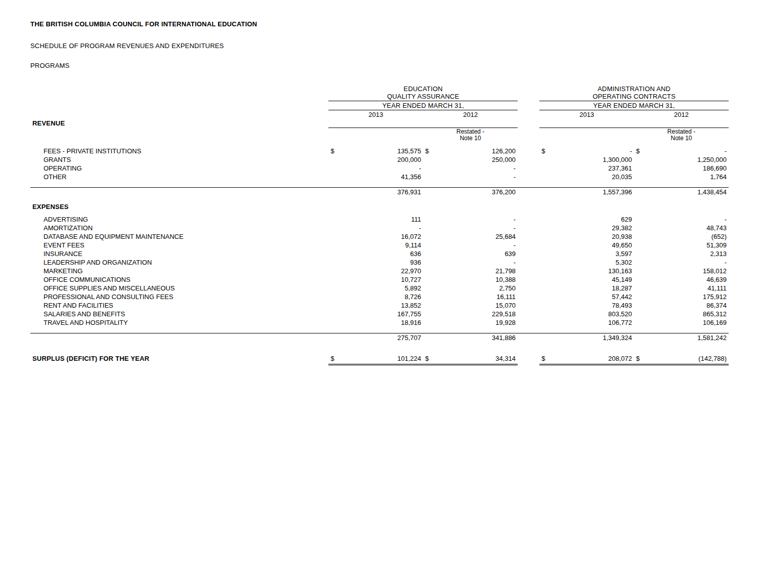THE BRITISH COLUMBIA COUNCIL FOR INTERNATIONAL EDUCATION
SCHEDULE OF PROGRAM REVENUES AND EXPENDITURES
PROGRAMS
| | | EDUCATION QUALITY ASSURANCE | | ADMINISTRATION AND OPERATING CONTRACTS |
| | | YEAR ENDED MARCH 31, | | YEAR ENDED MARCH 31, |
| | | 2013 | 2012 | | 2013 | 2012 |
| REVENUE | | | | | | |
| | | | Restated - Note 10 | | | Restated - Note 10 |
| FEES - PRIVATE INSTITUTIONS | | $ | 135,575 | $ | 126,200 | | $ | - | $ | - |
| GRANTS | | | 200,000 | | 250,000 | | | 1,300,000 | | 1,250,000 |
| OPERATING | | | - | | - | | | 237,361 | | 186,690 |
| OTHER | | | 41,356 | | - | | | 20,035 | | 1,764 |
| | | | 376,931 | | 376,200 | | | 1,557,396 | | 1,438,454 |
| EXPENSES | |
| ADVERTISING | | | 111 | | - | | | 629 | | - |
| AMORTIZATION | | | - | | - | | | 29,382 | | 48,743 |
| DATABASE AND EQUIPMENT MAINTENANCE | | | 16,072 | | 25,684 | | | 20,938 | | (652) |
| EVENT FEES | | | 9,114 | | - | | | 49,650 | | 51,309 |
| INSURANCE | | | 636 | | 639 | | | 3,597 | | 2,313 |
| LEADERSHIP AND ORGANIZATION | | | 936 | | - | | | 5,302 | | - |
| MARKETING | | | 22,970 | | 21,798 | | | 130,163 | | 158,012 |
| OFFICE COMMUNICATIONS | | | 10,727 | | 10,388 | | | 45,149 | | 46,639 |
| OFFICE SUPPLIES AND MISCELLANEOUS | | | 5,892 | | 2,750 | | | 18,287 | | 41,111 |
| PROFESSIONAL AND CONSULTING FEES | | | 8,726 | | 16,111 | | | 57,442 | | 175,912 |
| RENT AND FACILITIES | | | 13,852 | | 15,070 | | | 78,493 | | 86,374 |
| SALARIES AND BENEFITS | | | 167,755 | | 229,518 | | | 803,520 | | 865,312 |
| TRAVEL AND HOSPITALITY | | | 18,916 | | 19,928 | | | 106,772 | | 106,169 |
| | | | 275,707 | | 341,886 | | | 1,349,324 | | 1,581,242 |
| SURPLUS (DEFICIT) FOR THE YEAR | | $ | 101,224 | $ | 34,314 | | $ | 208,072 | $ | (142,788) |